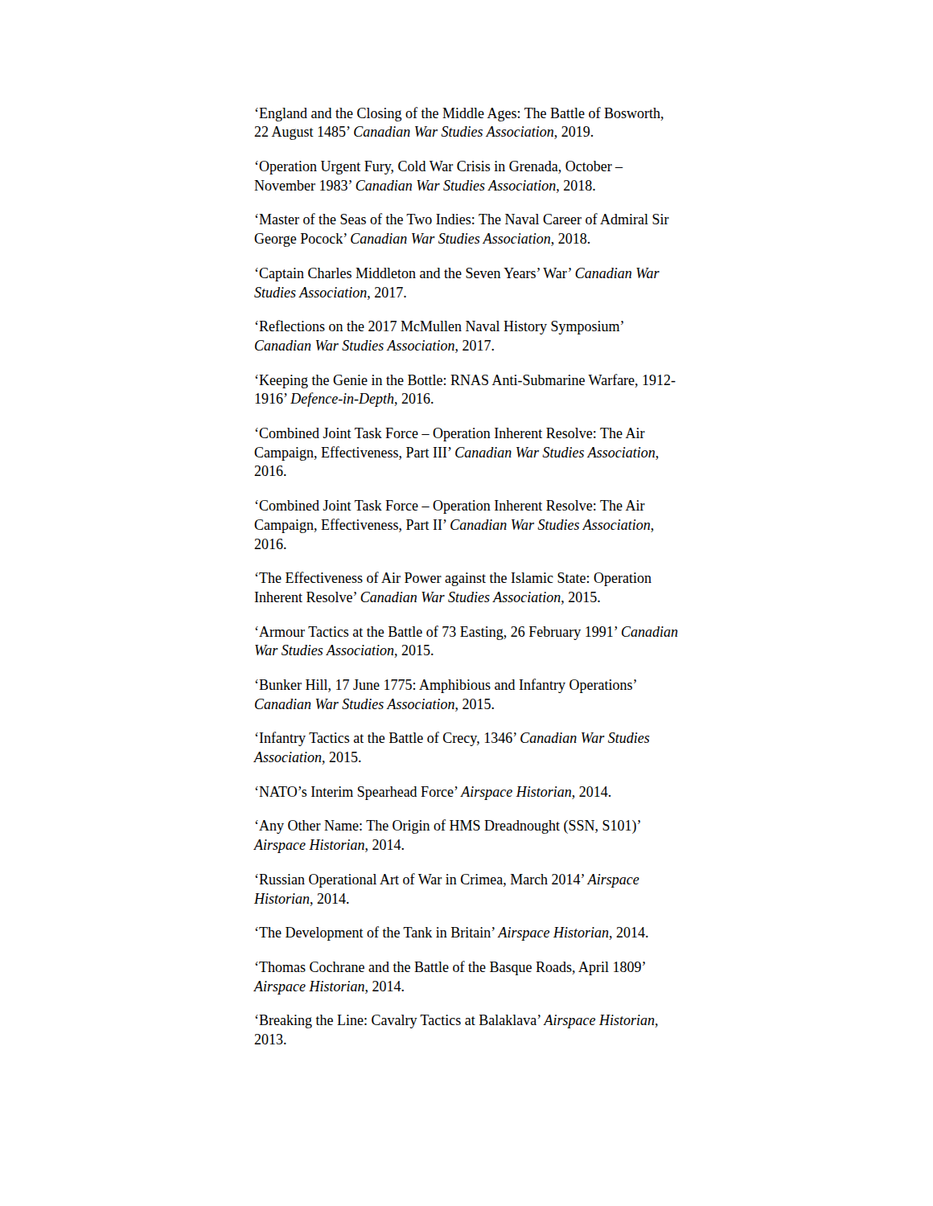‘England and the Closing of the Middle Ages: The Battle of Bosworth, 22 August 1485’ Canadian War Studies Association, 2019.
‘Operation Urgent Fury, Cold War Crisis in Grenada, October – November 1983’ Canadian War Studies Association, 2018.
‘Master of the Seas of the Two Indies: The Naval Career of Admiral Sir George Pocock’ Canadian War Studies Association, 2018.
‘Captain Charles Middleton and the Seven Years’ War’ Canadian War Studies Association, 2017.
‘Reflections on the 2017 McMullen Naval History Symposium’ Canadian War Studies Association, 2017.
‘Keeping the Genie in the Bottle: RNAS Anti-Submarine Warfare, 1912-1916’ Defence-in-Depth, 2016.
‘Combined Joint Task Force – Operation Inherent Resolve: The Air Campaign, Effectiveness, Part III’ Canadian War Studies Association, 2016.
‘Combined Joint Task Force – Operation Inherent Resolve: The Air Campaign, Effectiveness, Part II’ Canadian War Studies Association, 2016.
‘The Effectiveness of Air Power against the Islamic State: Operation Inherent Resolve’ Canadian War Studies Association, 2015.
‘Armour Tactics at the Battle of 73 Easting, 26 February 1991’ Canadian War Studies Association, 2015.
‘Bunker Hill, 17 June 1775: Amphibious and Infantry Operations’ Canadian War Studies Association, 2015.
‘Infantry Tactics at the Battle of Crecy, 1346’ Canadian War Studies Association, 2015.
‘NATO’s Interim Spearhead Force’ Airspace Historian, 2014.
‘Any Other Name: The Origin of HMS Dreadnought (SSN, S101)’ Airspace Historian, 2014.
‘Russian Operational Art of War in Crimea, March 2014’ Airspace Historian, 2014.
‘The Development of the Tank in Britain’ Airspace Historian, 2014.
‘Thomas Cochrane and the Battle of the Basque Roads, April 1809’ Airspace Historian, 2014.
‘Breaking the Line: Cavalry Tactics at Balaklava’ Airspace Historian, 2013.